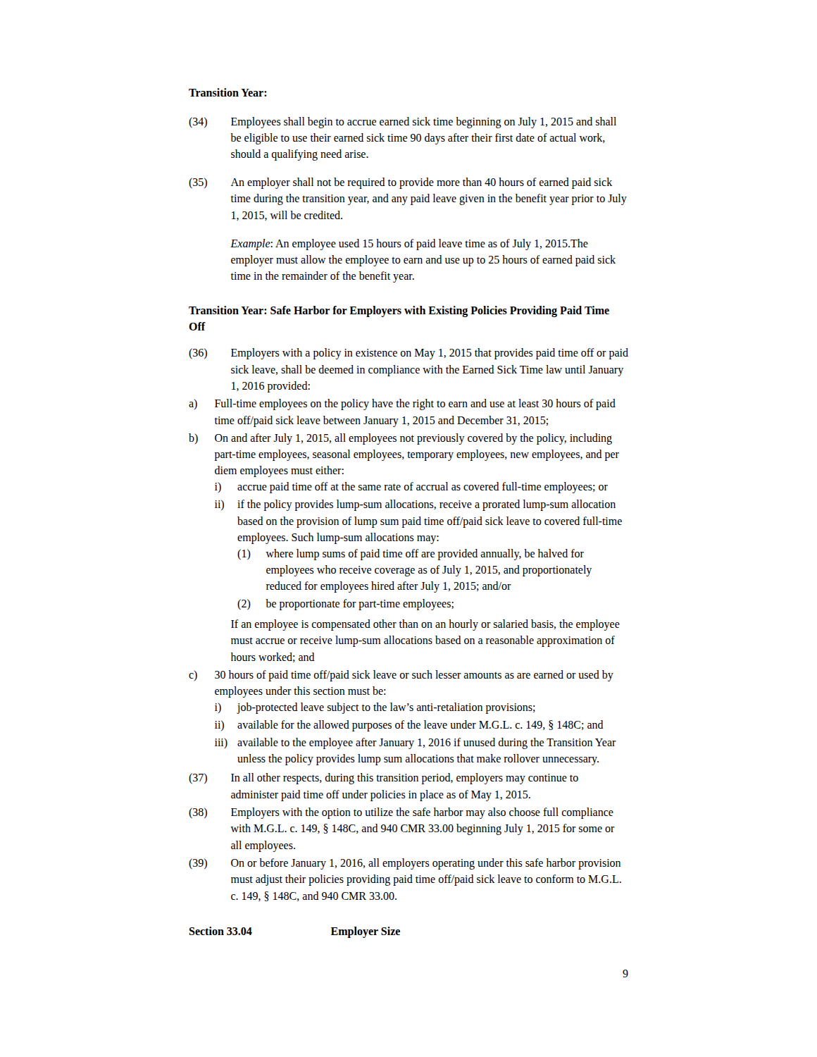Transition Year:
(34) Employees shall begin to accrue earned sick time beginning on July 1, 2015 and shall be eligible to use their earned sick time 90 days after their first date of actual work, should a qualifying need arise.
(35) An employer shall not be required to provide more than 40 hours of earned paid sick time during the transition year, and any paid leave given in the benefit year prior to July 1, 2015, will be credited.
Example: An employee used 15 hours of paid leave time as of July 1, 2015.The employer must allow the employee to earn and use up to 25 hours of earned paid sick time in the remainder of the benefit year.
Transition Year: Safe Harbor for Employers with Existing Policies Providing Paid Time Off
(36) Employers with a policy in existence on May 1, 2015 that provides paid time off or paid sick leave, shall be deemed in compliance with the Earned Sick Time law until January 1, 2016 provided:
a) Full-time employees on the policy have the right to earn and use at least 30 hours of paid time off/paid sick leave between January 1, 2015 and December 31, 2015;
b) On and after July 1, 2015, all employees not previously covered by the policy, including part-time employees, seasonal employees, temporary employees, new employees, and per diem employees must either:
i) accrue paid time off at the same rate of accrual as covered full-time employees; or
ii) if the policy provides lump-sum allocations, receive a prorated lump-sum allocation based on the provision of lump sum paid time off/paid sick leave to covered full-time employees. Such lump-sum allocations may:
(1) where lump sums of paid time off are provided annually, be halved for employees who receive coverage as of July 1, 2015, and proportionately reduced for employees hired after July 1, 2015; and/or
(2) be proportionate for part-time employees;
If an employee is compensated other than on an hourly or salaried basis, the employee must accrue or receive lump-sum allocations based on a reasonable approximation of hours worked; and
c) 30 hours of paid time off/paid sick leave or such lesser amounts as are earned or used by employees under this section must be:
i) job-protected leave subject to the law’s anti-retaliation provisions;
ii) available for the allowed purposes of the leave under M.G.L. c. 149, § 148C; and
iii) available to the employee after January 1, 2016 if unused during the Transition Year unless the policy provides lump sum allocations that make rollover unnecessary.
(37) In all other respects, during this transition period, employers may continue to administer paid time off under policies in place as of May 1, 2015.
(38) Employers with the option to utilize the safe harbor may also choose full compliance with M.G.L. c. 149, § 148C, and 940 CMR 33.00 beginning July 1, 2015 for some or all employees.
(39) On or before January 1, 2016, all employers operating under this safe harbor provision must adjust their policies providing paid time off/paid sick leave to conform to M.G.L. c. 149, § 148C, and 940 CMR 33.00.
Section 33.04 Employer Size
9